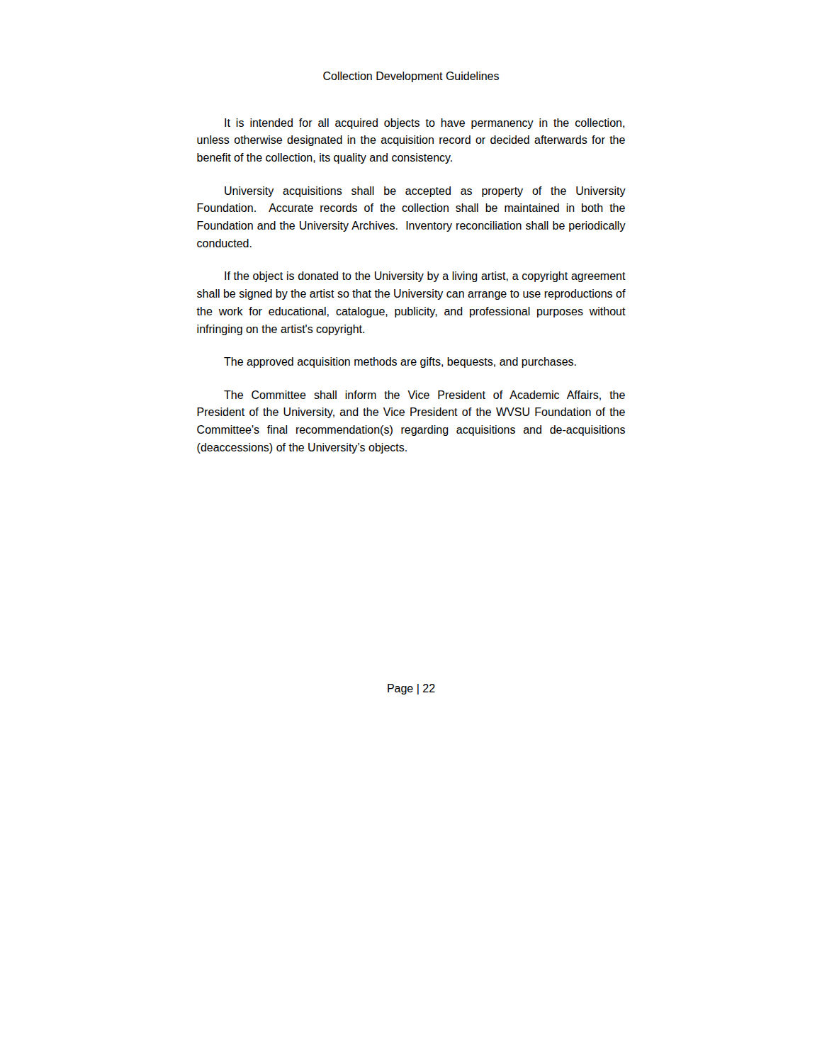Collection Development Guidelines
It is intended for all acquired objects to have permanency in the collection, unless otherwise designated in the acquisition record or decided afterwards for the benefit of the collection, its quality and consistency.
University acquisitions shall be accepted as property of the University Foundation. Accurate records of the collection shall be maintained in both the Foundation and the University Archives. Inventory reconciliation shall be periodically conducted.
If the object is donated to the University by a living artist, a copyright agreement shall be signed by the artist so that the University can arrange to use reproductions of the work for educational, catalogue, publicity, and professional purposes without infringing on the artist's copyright.
The approved acquisition methods are gifts, bequests, and purchases.
The Committee shall inform the Vice President of Academic Affairs, the President of the University, and the Vice President of the WVSU Foundation of the Committee's final recommendation(s) regarding acquisitions and de-acquisitions (deaccessions) of the University’s objects.
Page | 22